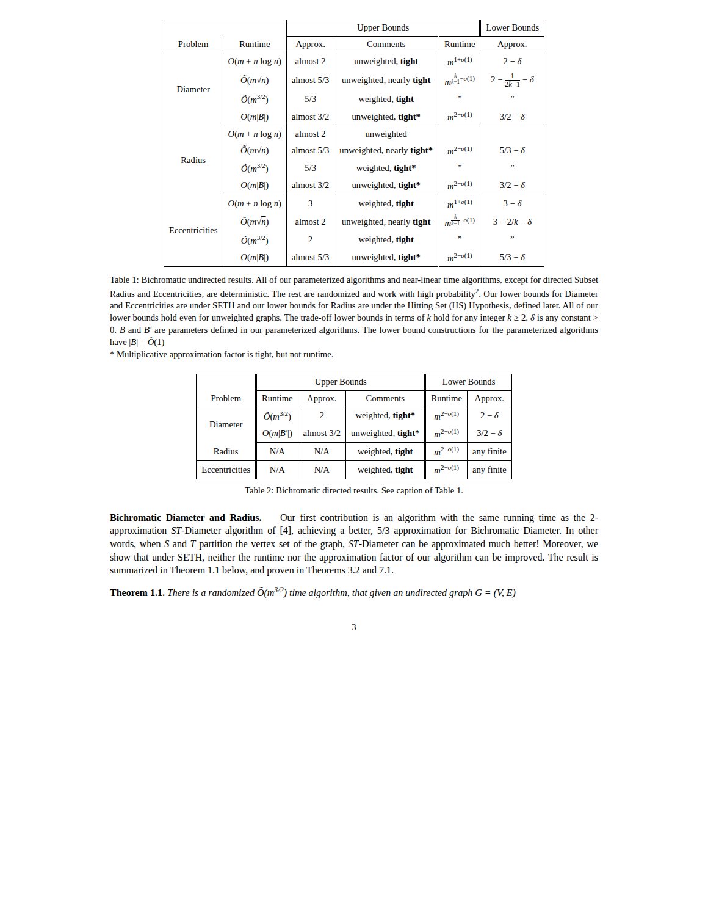| | Upper Bounds | Lower Bounds |
| Problem | Runtime | Approx. | Comments | Runtime | Approx. | |
| Diameter | O ( m + n log n ) | almost 2 | unweighted, tight | m 1+ o (1) | 2 − δ |
| Õ ( m √ n ) | almost 5/3 | unweighted, nearly tight | m k k −1 − o (1) | 2 − 1 2 k −1 − δ |
| Õ ( m 3/2 ) | 5/3 | weighted, tight | ” | ” |
| O ( m / B /) | almost 3/2 | unweighted, tight* | m 2− o (1) | 3/2 − δ |
| Radius | O ( m + n log n ) | almost 2 | unweighted | | |
| Õ ( m √ n ) | almost 5/3 | unweighted, nearly tight* | m 2− o (1) | 5/3 − δ |
| Õ ( m 3/2 ) | 5/3 | weighted, tight* | ” | ” |
| O ( m / B /) | almost 3/2 | unweighted, tight* | m 2− o (1) | 3/2 − δ |
| Eccentricities | O ( m + n log n ) | 3 | weighted, tight | m 1+ o (1) | 3 − δ |
| Õ ( m √ n ) | almost 2 | unweighted, nearly tight | m k k −1 − o (1) | 3 − 2/ k − δ |
| Õ ( m 3/2 ) | 2 | weighted, tight | ” | ” |
| O ( m / B /) | almost 5/3 | unweighted, tight* | m 2− o (1) | 5/3 − δ |
Table 1: Bichromatic undirected results. All of our parameterized algorithms and near-linear time algorithms, except for directed Subset Radius and Eccentricities, are deterministic. The rest are randomized and work with high probability2. Our lower bounds for Diameter and Eccentricities are under SETH and our lower bounds for Radius are under the Hitting Set (HS) Hypothesis, defined later. All of our lower bounds hold even for unweighted graphs. The trade-off lower bounds in terms of k hold for any integer k ≥ 2. δ is any constant > 0. B and B′ are parameters defined in our parameterized algorithms. The lower bound constructions for the parameterized algorithms have |B| = Õ(1)
* Multiplicative approximation factor is tight, but not runtime.
| | Upper Bounds | Lower Bounds |
| Problem | Runtime | Approx. | Comments | Runtime | Approx. |
| Diameter | Õ ( m 3/2 ) | 2 | weighted, tight* | m 2− o (1) | 2 − δ |
| O ( m / B′ /) | almost 3/2 | unweighted, tight* | m 2− o (1) | 3/2 − δ |
| Radius | N/A | N/A | weighted, tight | m 2− o (1) | any finite |
| Eccentricities | N/A | N/A | weighted, tight | m 2− o (1) | any finite |
Table 2: Bichromatic directed results. See caption of Table 1.
Bichromatic Diameter and Radius. Our first contribution is an algorithm with the same running time as the 2-approximation ST-Diameter algorithm of [4], achieving a better, 5/3 approximation for Bichromatic Diameter. In other words, when S and T partition the vertex set of the graph, ST-Diameter can be approximated much better! Moreover, we show that under SETH, neither the runtime nor the approximation factor of our algorithm can be improved. The result is summarized in Theorem 1.1 below, and proven in Theorems 3.2 and 7.1.
Theorem 1.1. There is a randomized Õ(m 3/2) time algorithm, that given an undirected graph G = (V, E)
3